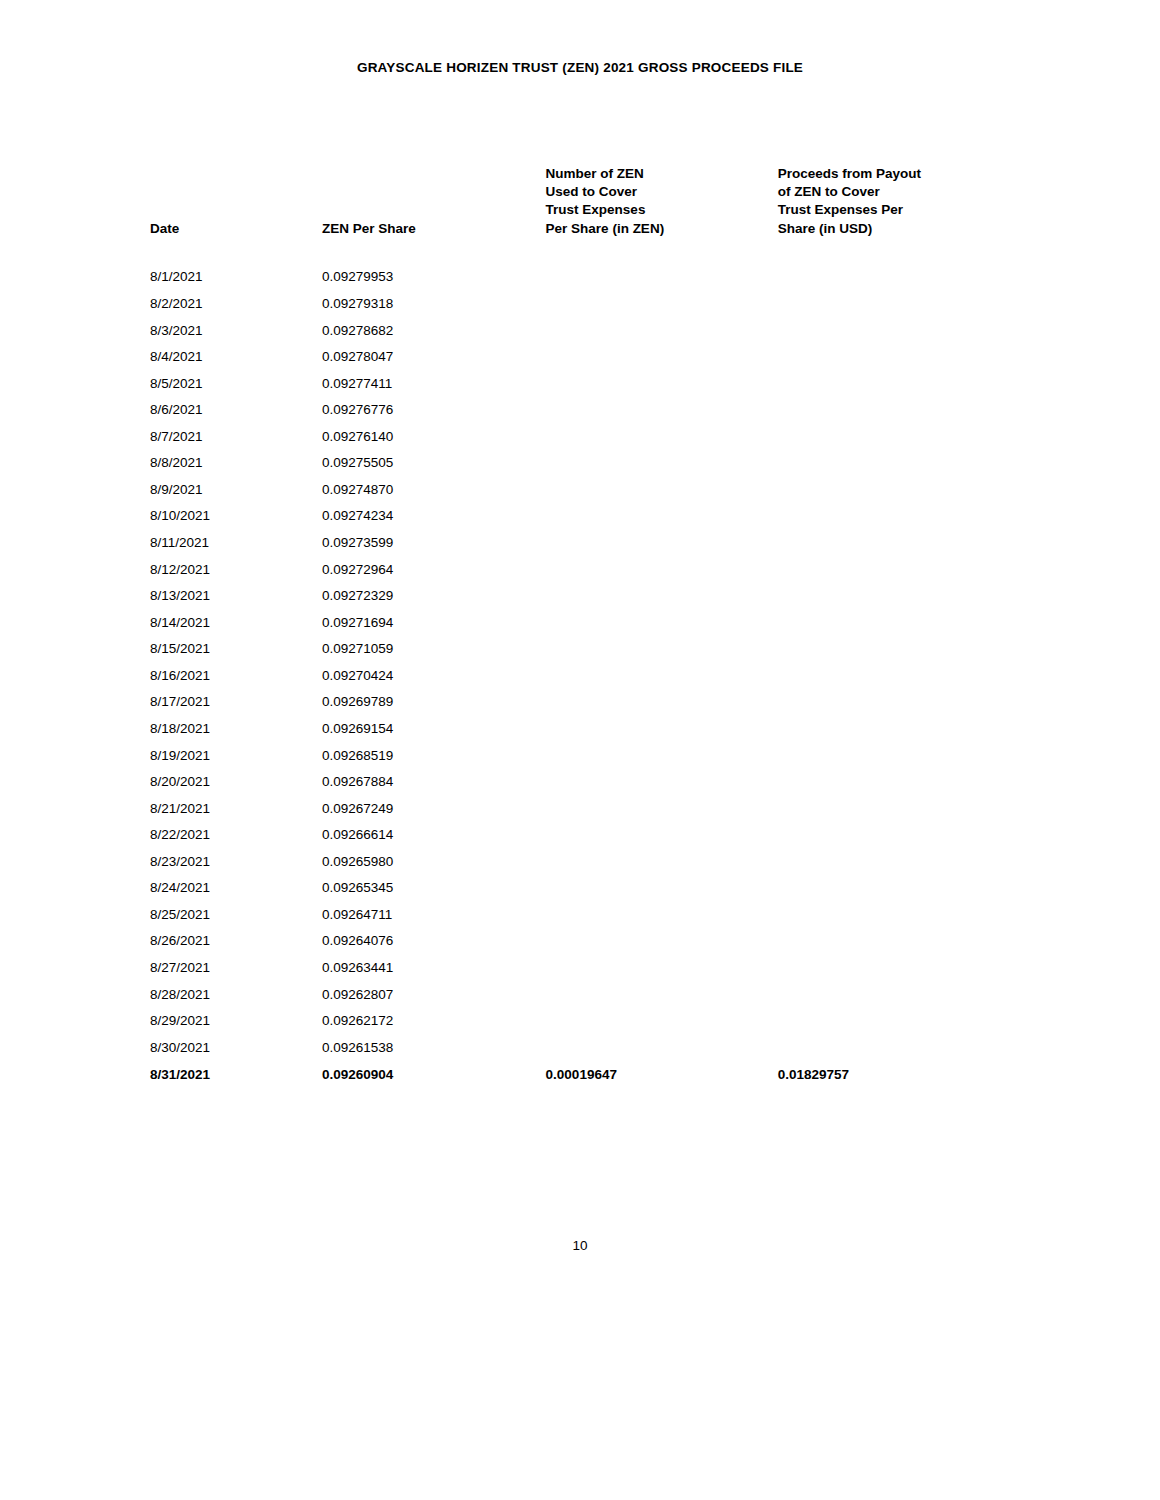GRAYSCALE HORIZEN TRUST (ZEN) 2021 GROSS PROCEEDS FILE
| Date | ZEN Per Share | Number of ZEN Used to Cover Trust Expenses Per Share (in ZEN) | Proceeds from Payout of ZEN to Cover Trust Expenses Per Share (in USD) |
| --- | --- | --- | --- |
| 8/1/2021 | 0.09279953 | | |
| 8/2/2021 | 0.09279318 | | |
| 8/3/2021 | 0.09278682 | | |
| 8/4/2021 | 0.09278047 | | |
| 8/5/2021 | 0.09277411 | | |
| 8/6/2021 | 0.09276776 | | |
| 8/7/2021 | 0.09276140 | | |
| 8/8/2021 | 0.09275505 | | |
| 8/9/2021 | 0.09274870 | | |
| 8/10/2021 | 0.09274234 | | |
| 8/11/2021 | 0.09273599 | | |
| 8/12/2021 | 0.09272964 | | |
| 8/13/2021 | 0.09272329 | | |
| 8/14/2021 | 0.09271694 | | |
| 8/15/2021 | 0.09271059 | | |
| 8/16/2021 | 0.09270424 | | |
| 8/17/2021 | 0.09269789 | | |
| 8/18/2021 | 0.09269154 | | |
| 8/19/2021 | 0.09268519 | | |
| 8/20/2021 | 0.09267884 | | |
| 8/21/2021 | 0.09267249 | | |
| 8/22/2021 | 0.09266614 | | |
| 8/23/2021 | 0.09265980 | | |
| 8/24/2021 | 0.09265345 | | |
| 8/25/2021 | 0.09264711 | | |
| 8/26/2021 | 0.09264076 | | |
| 8/27/2021 | 0.09263441 | | |
| 8/28/2021 | 0.09262807 | | |
| 8/29/2021 | 0.09262172 | | |
| 8/30/2021 | 0.09261538 | | |
| 8/31/2021 | 0.09260904 | 0.00019647 | 0.01829757 |
10